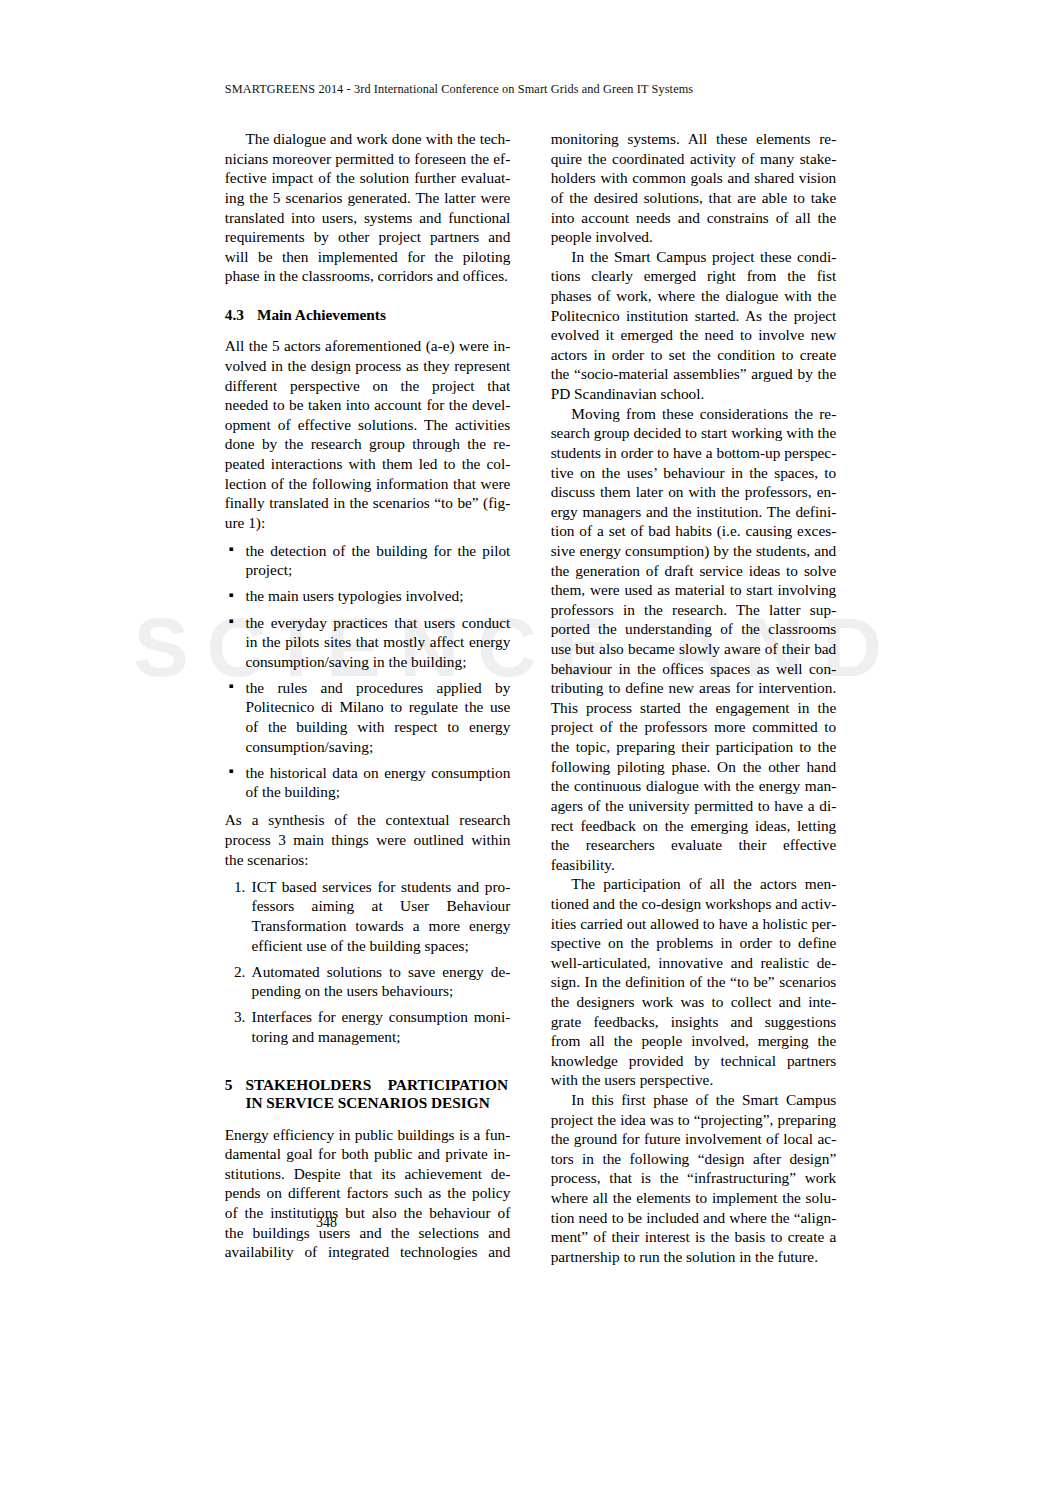SCIENCE AND TECHNOLOGY
SMARTGREENS 2014 - 3rd International Conference on Smart Grids and Green IT Systems
The dialogue and work done with the technicians moreover permitted to foreseen the effective impact of the solution further evaluating the 5 scenarios generated. The latter were translated into users, systems and functional requirements by other project partners and will be then implemented for the piloting phase in the classrooms, corridors and offices.
4.3 Main Achievements
All the 5 actors aforementioned (a-e) were involved in the design process as they represent different perspective on the project that needed to be taken into account for the development of effective solutions. The activities done by the research group through the repeated interactions with them led to the collection of the following information that were finally translated in the scenarios “to be” (figure 1):
the detection of the building for the pilot project;
the main users typologies involved;
the everyday practices that users conduct in the pilots sites that mostly affect energy consumption/saving in the building;
the rules and procedures applied by Politecnico di Milano to regulate the use of the building with respect to energy consumption/saving;
the historical data on energy consumption of the building;
As a synthesis of the contextual research process 3 main things were outlined within the scenarios:
ICT based services for students and professors aiming at User Behaviour Transformation towards a more energy efficient use of the building spaces;
Automated solutions to save energy depending on the users behaviours;
Interfaces for energy consumption monitoring and management;
5 STAKEHOLDERS PARTICIPATION IN SERVICE SCENARIOS DESIGN
Energy efficiency in public buildings is a fundamental goal for both public and private institutions. Despite that its achievement depends on different factors such as the policy of the institutions but also the behaviour of the buildings users and the selections and availability of integrated technologies and monitoring systems. All these elements require the coordinated activity of many stakeholders with common goals and shared vision of the desired solutions, that are able to take into account needs and constrains of all the people involved.
In the Smart Campus project these conditions clearly emerged right from the fist phases of work, where the dialogue with the Politecnico institution started. As the project evolved it emerged the need to involve new actors in order to set the condition to create the “socio-material assemblies” argued by the PD Scandinavian school.
Moving from these considerations the research group decided to start working with the students in order to have a bottom-up perspective on the uses’ behaviour in the spaces, to discuss them later on with the professors, energy managers and the institution. The definition of a set of bad habits (i.e. causing excessive energy consumption) by the students, and the generation of draft service ideas to solve them, were used as material to start involving professors in the research. The latter supported the understanding of the classrooms use but also became slowly aware of their bad behaviour in the offices spaces as well contributing to define new areas for intervention. This process started the engagement in the project of the professors more committed to the topic, preparing their participation to the following piloting phase. On the other hand the continuous dialogue with the energy managers of the university permitted to have a direct feedback on the emerging ideas, letting the researchers evaluate their effective feasibility.
The participation of all the actors mentioned and the co-design workshops and activities carried out allowed to have a holistic perspective on the problems in order to define well-articulated, innovative and realistic design. In the definition of the “to be” scenarios the designers work was to collect and integrate feedbacks, insights and suggestions from all the people involved, merging the knowledge provided by technical partners with the users perspective.
In this first phase of the Smart Campus project the idea was to “projecting”, preparing the ground for future involvement of local actors in the following “design after design” process, that is the “infrastructuring” work where all the elements to implement the solution need to be included and where the “alignment” of their interest is the basis to create a partnership to run the solution in the future.
348